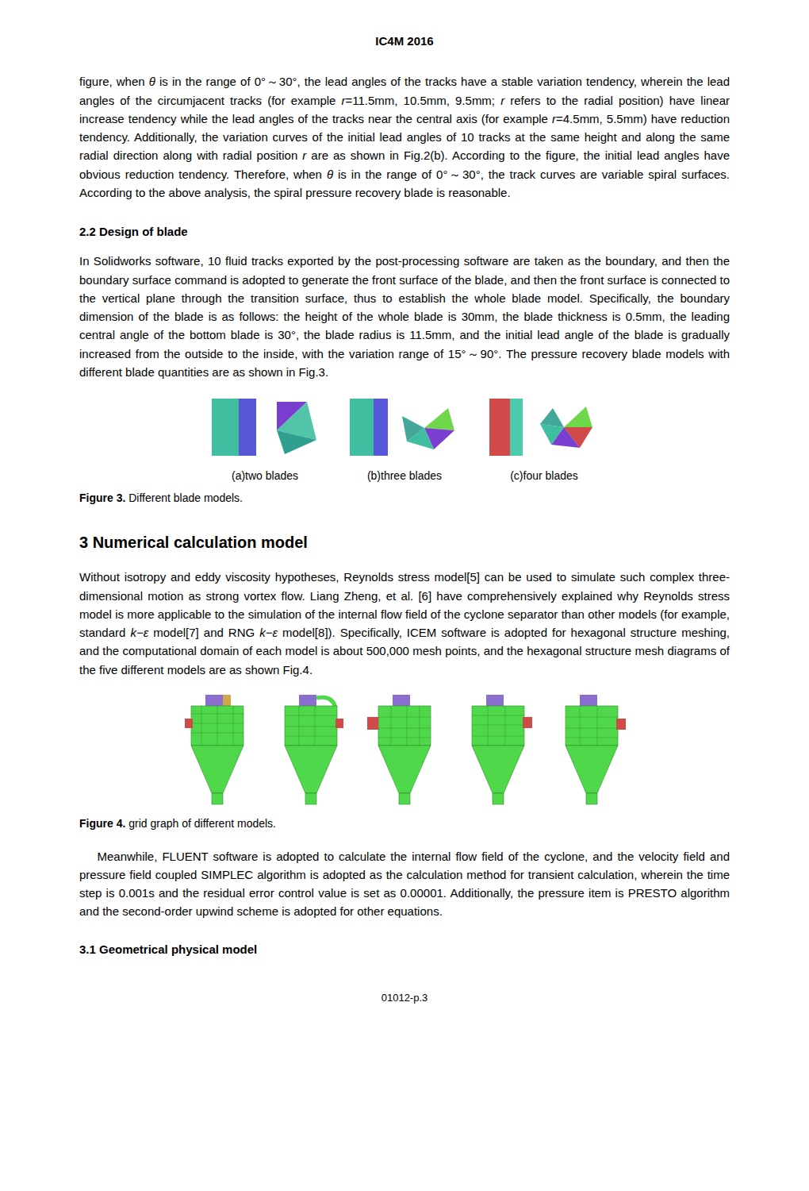IC4M 2016
figure, when θ is in the range of 0°～30°, the lead angles of the tracks have a stable variation tendency, wherein the lead angles of the circumjacent tracks (for example r=11.5mm, 10.5mm, 9.5mm; r refers to the radial position) have linear increase tendency while the lead angles of the tracks near the central axis (for example r=4.5mm, 5.5mm) have reduction tendency. Additionally, the variation curves of the initial lead angles of 10 tracks at the same height and along the same radial direction along with radial position r are as shown in Fig.2(b). According to the figure, the initial lead angles have obvious reduction tendency. Therefore, when θ is in the range of 0°～30°, the track curves are variable spiral surfaces. According to the above analysis, the spiral pressure recovery blade is reasonable.
2.2 Design of blade
In Solidworks software, 10 fluid tracks exported by the post-processing software are taken as the boundary, and then the boundary surface command is adopted to generate the front surface of the blade, and then the front surface is connected to the vertical plane through the transition surface, thus to establish the whole blade model. Specifically, the boundary dimension of the blade is as follows: the height of the whole blade is 30mm, the blade thickness is 0.5mm, the leading central angle of the bottom blade is 30°, the blade radius is 11.5mm, and the initial lead angle of the blade is gradually increased from the outside to the inside, with the variation range of 15°～90°. The pressure recovery blade models with different blade quantities are as shown in Fig.3.
(a)two blades
(b)three blades
(c)four blades
Figure 3. Different blade models.
3 Numerical calculation model
Without isotropy and eddy viscosity hypotheses, Reynolds stress model[5] can be used to simulate such complex three-dimensional motion as strong vortex flow. Liang Zheng, et al. [6] have comprehensively explained why Reynolds stress model is more applicable to the simulation of the internal flow field of the cyclone separator than other models (for example, standard k−ε model[7] and RNG k−ε model[8]). Specifically, ICEM software is adopted for hexagonal structure meshing, and the computational domain of each model is about 500,000 mesh points, and the hexagonal structure mesh diagrams of the five different models are as shown Fig.4.
Figure 4. grid graph of different models.
Meanwhile, FLUENT software is adopted to calculate the internal flow field of the cyclone, and the velocity field and pressure field coupled SIMPLEC algorithm is adopted as the calculation method for transient calculation, wherein the time step is 0.001s and the residual error control value is set as 0.00001. Additionally, the pressure item is PRESTO algorithm and the second-order upwind scheme is adopted for other equations.
3.1 Geometrical physical model
01012-p.3